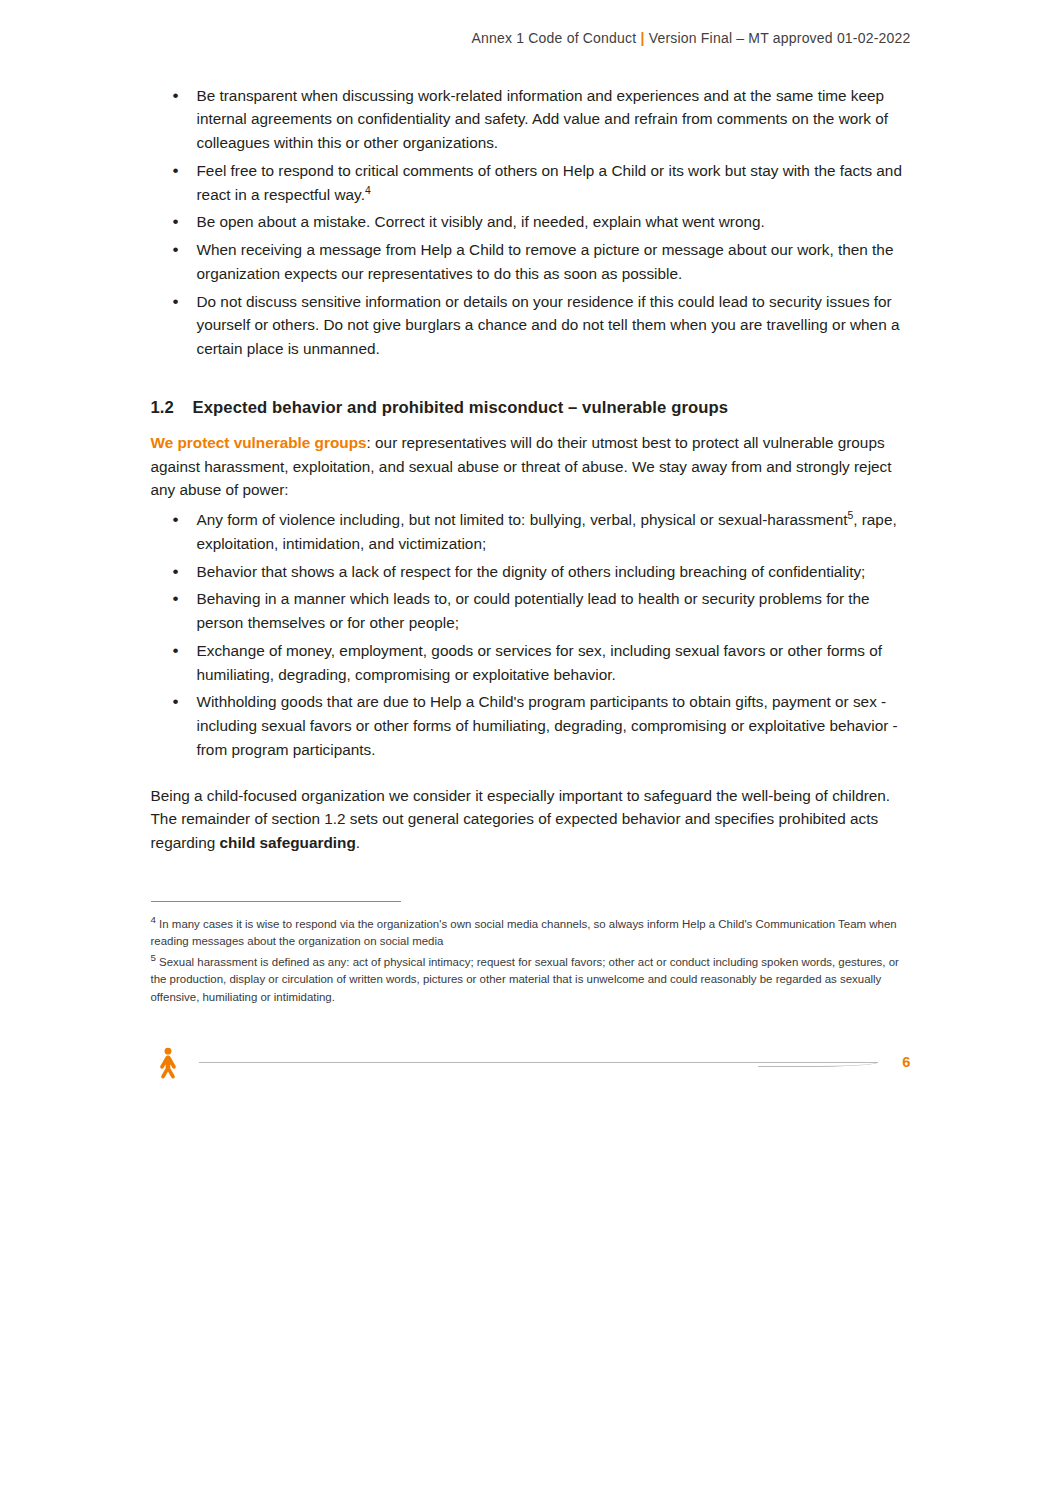Annex 1 Code of Conduct | Version Final – MT approved 01-02-2022
Be transparent when discussing work-related information and experiences and at the same time keep internal agreements on confidentiality and safety. Add value and refrain from comments on the work of colleagues within this or other organizations.
Feel free to respond to critical comments of others on Help a Child or its work but stay with the facts and react in a respectful way.4
Be open about a mistake. Correct it visibly and, if needed, explain what went wrong.
When receiving a message from Help a Child to remove a picture or message about our work, then the organization expects our representatives to do this as soon as possible.
Do not discuss sensitive information or details on your residence if this could lead to security issues for yourself or others. Do not give burglars a chance and do not tell them when you are travelling or when a certain place is unmanned.
1.2 Expected behavior and prohibited misconduct – vulnerable groups
We protect vulnerable groups: our representatives will do their utmost best to protect all vulnerable groups against harassment, exploitation, and sexual abuse or threat of abuse. We stay away from and strongly reject any abuse of power:
Any form of violence including, but not limited to: bullying, verbal, physical or sexual-harassment5, rape, exploitation, intimidation, and victimization;
Behavior that shows a lack of respect for the dignity of others including breaching of confidentiality;
Behaving in a manner which leads to, or could potentially lead to health or security problems for the person themselves or for other people;
Exchange of money, employment, goods or services for sex, including sexual favors or other forms of humiliating, degrading, compromising or exploitative behavior.
Withholding goods that are due to Help a Child's program participants to obtain gifts, payment or sex - including sexual favors or other forms of humiliating, degrading, compromising or exploitative behavior - from program participants.
Being a child-focused organization we consider it especially important to safeguard the well-being of children. The remainder of section 1.2 sets out general categories of expected behavior and specifies prohibited acts regarding child safeguarding.
4 In many cases it is wise to respond via the organization's own social media channels, so always inform Help a Child's Communication Team when reading messages about the organization on social media
5 Sexual harassment is defined as any: act of physical intimacy; request for sexual favors; other act or conduct including spoken words, gestures, or the production, display or circulation of written words, pictures or other material that is unwelcome and could reasonably be regarded as sexually offensive, humiliating or intimidating.
6